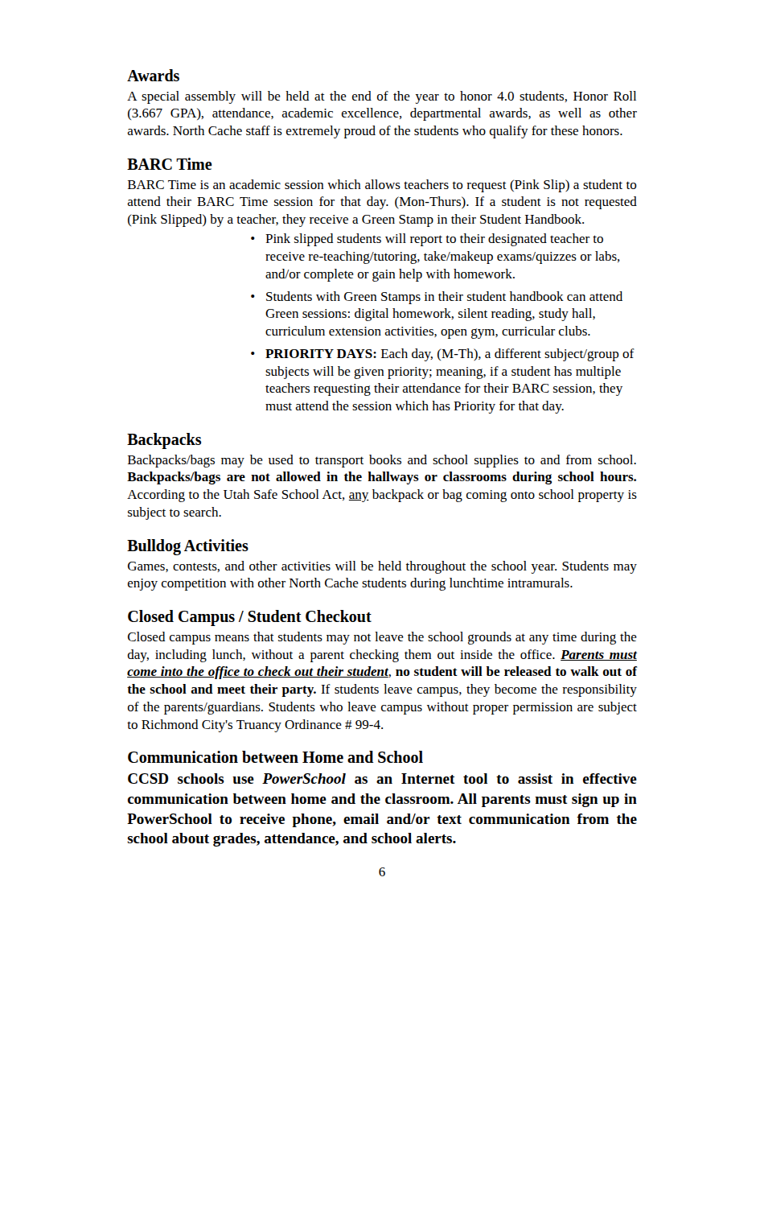Awards
A special assembly will be held at the end of the year to honor 4.0 students, Honor Roll (3.667 GPA), attendance, academic excellence, departmental awards, as well as other awards. North Cache staff is extremely proud of the students who qualify for these honors.
BARC Time
BARC Time is an academic session which allows teachers to request (Pink Slip) a student to attend their BARC Time session for that day. (Mon-Thurs). If a student is not requested (Pink Slipped) by a teacher, they receive a Green Stamp in their Student Handbook.
Pink slipped students will report to their designated teacher to receive re-teaching/tutoring, take/makeup exams/quizzes or labs, and/or complete or gain help with homework.
Students with Green Stamps in their student handbook can attend Green sessions: digital homework, silent reading, study hall, curriculum extension activities, open gym, curricular clubs.
PRIORITY DAYS: Each day, (M-Th), a different subject/group of subjects will be given priority; meaning, if a student has multiple teachers requesting their attendance for their BARC session, they must attend the session which has Priority for that day.
Backpacks
Backpacks/bags may be used to transport books and school supplies to and from school. Backpacks/bags are not allowed in the hallways or classrooms during school hours. According to the Utah Safe School Act, any backpack or bag coming onto school property is subject to search.
Bulldog Activities
Games, contests, and other activities will be held throughout the school year. Students may enjoy competition with other North Cache students during lunchtime intramurals.
Closed Campus / Student Checkout
Closed campus means that students may not leave the school grounds at any time during the day, including lunch, without a parent checking them out inside the office. Parents must come into the office to check out their student, no student will be released to walk out of the school and meet their party. If students leave campus, they become the responsibility of the parents/guardians. Students who leave campus without proper permission are subject to Richmond City's Truancy Ordinance # 99-4.
Communication between Home and School
CCSD schools use PowerSchool as an Internet tool to assist in effective communication between home and the classroom. All parents must sign up in PowerSchool to receive phone, email and/or text communication from the school about grades, attendance, and school alerts.
6